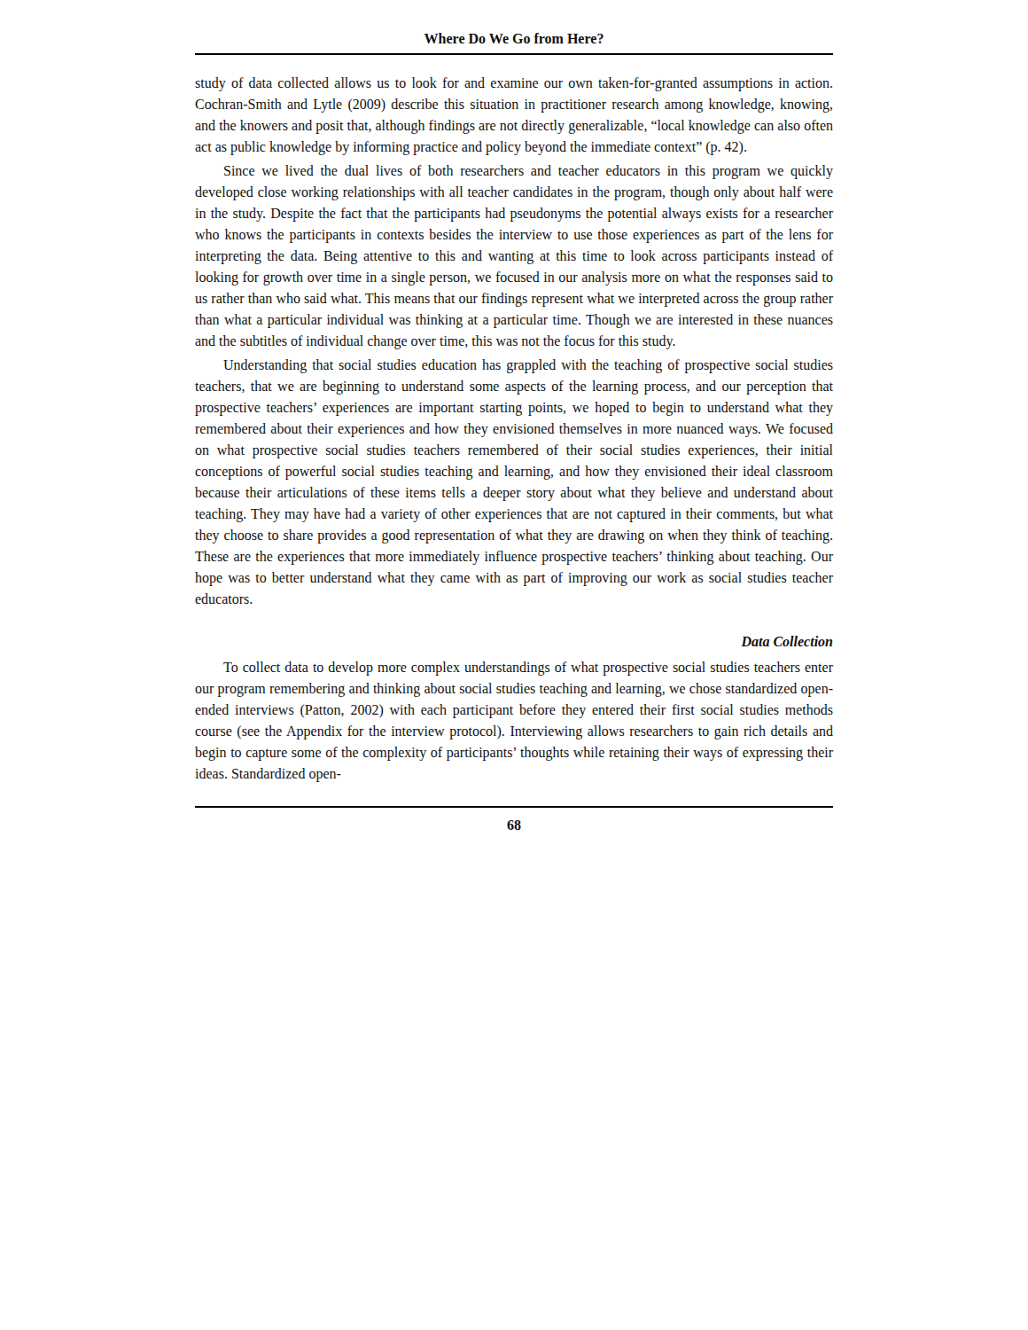Where Do We Go from Here?
study of data collected allows us to look for and examine our own taken-for-granted assumptions in action. Cochran-Smith and Lytle (2009) describe this situation in practitioner research among knowledge, knowing, and the knowers and posit that, although findings are not directly generalizable, “local knowledge can also often act as public knowledge by informing practice and policy beyond the immediate context” (p. 42).
Since we lived the dual lives of both researchers and teacher educators in this program we quickly developed close working relationships with all teacher candidates in the program, though only about half were in the study. Despite the fact that the participants had pseudonyms the potential always exists for a researcher who knows the participants in contexts besides the interview to use those experiences as part of the lens for interpreting the data. Being attentive to this and wanting at this time to look across participants instead of looking for growth over time in a single person, we focused in our analysis more on what the responses said to us rather than who said what. This means that our findings represent what we interpreted across the group rather than what a particular individual was thinking at a particular time. Though we are interested in these nuances and the subtitles of individual change over time, this was not the focus for this study.
Understanding that social studies education has grappled with the teaching of prospective social studies teachers, that we are beginning to understand some aspects of the learning process, and our perception that prospective teachers’ experiences are important starting points, we hoped to begin to understand what they remembered about their experiences and how they envisioned themselves in more nuanced ways. We focused on what prospective social studies teachers remembered of their social studies experiences, their initial conceptions of powerful social studies teaching and learning, and how they envisioned their ideal classroom because their articulations of these items tells a deeper story about what they believe and understand about teaching. They may have had a variety of other experiences that are not captured in their comments, but what they choose to share provides a good representation of what they are drawing on when they think of teaching. These are the experiences that more immediately influence prospective teachers’ thinking about teaching. Our hope was to better understand what they came with as part of improving our work as social studies teacher educators.
Data Collection
To collect data to develop more complex understandings of what prospective social studies teachers enter our program remembering and thinking about social studies teaching and learning, we chose standardized open-ended interviews (Patton, 2002) with each participant before they entered their first social studies methods course (see the Appendix for the interview protocol). Interviewing allows researchers to gain rich details and begin to capture some of the complexity of participants’ thoughts while retaining their ways of expressing their ideas. Standardized open-
68